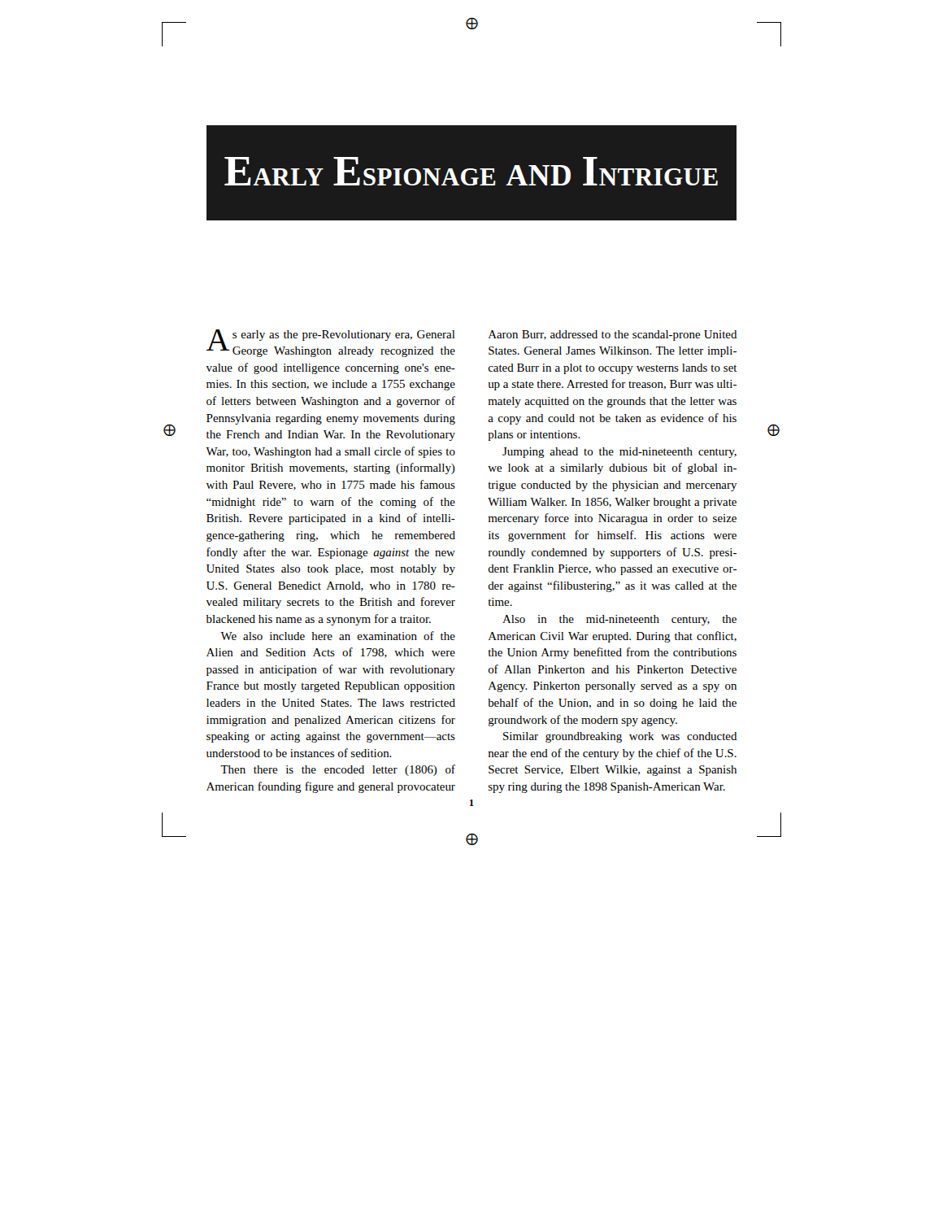⨁
⨁
⨁
⨁
Early Espionage and Intrigue
As early as the pre-Revolutionary era, General George Washington already recognized the value of good intelligence concerning one's enemies. In this section, we include a 1755 exchange of letters between Washington and a governor of Pennsylvania regarding enemy movements during the French and Indian War. In the Revolutionary War, too, Washington had a small circle of spies to monitor British movements, starting (informally) with Paul Revere, who in 1775 made his famous “midnight ride” to warn of the coming of the British. Revere participated in a kind of intelligence-gathering ring, which he remembered fondly after the war. Espionage against the new United States also took place, most notably by U.S. General Benedict Arnold, who in 1780 revealed military secrets to the British and forever blackened his name as a synonym for a traitor.
We also include here an examination of the Alien and Sedition Acts of 1798, which were passed in anticipation of war with revolutionary France but mostly targeted Republican opposition leaders in the United States. The laws restricted immigration and penalized American citizens for speaking or acting against the government—acts understood to be instances of sedition.
Then there is the encoded letter (1806) of American founding figure and general provocateur Aaron Burr, addressed to the scandal-prone United States. General James Wilkinson. The letter implicated Burr in a plot to occupy westerns lands to set up a state there. Arrested for treason, Burr was ultimately acquitted on the grounds that the letter was a copy and could not be taken as evidence of his plans or intentions.
Jumping ahead to the mid-nineteenth century, we look at a similarly dubious bit of global intrigue conducted by the physician and mercenary William Walker. In 1856, Walker brought a private mercenary force into Nicaragua in order to seize its government for himself. His actions were roundly condemned by supporters of U.S. president Franklin Pierce, who passed an executive order against “filibustering,” as it was called at the time.
Also in the mid-nineteenth century, the American Civil War erupted. During that conflict, the Union Army benefitted from the contributions of Allan Pinkerton and his Pinkerton Detective Agency. Pinkerton personally served as a spy on behalf of the Union, and in so doing he laid the groundwork of the modern spy agency.
Similar groundbreaking work was conducted near the end of the century by the chief of the U.S. Secret Service, Elbert Wilkie, against a Spanish spy ring during the 1898 Spanish-American War.
1